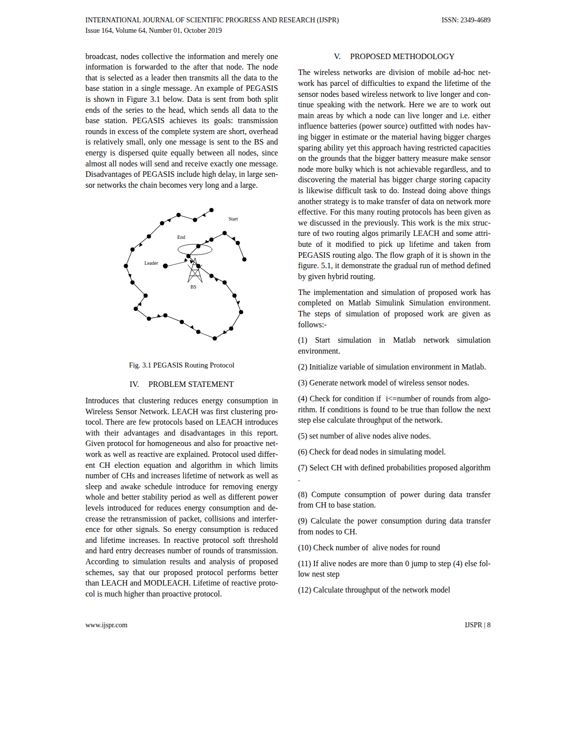International Journal of Scientific Progress and Research (IJSPR) ISSN: 2349-4689
Issue 164, Volume 64, Number 01, October 2019
broadcast, nodes collective the information and merely one information is forwarded to the after that node. The node that is selected as a leader then transmits all the data to the base station in a single message. An example of PEGASIS is shown in Figure 3.1 below. Data is sent from both split ends of the series to the head, which sends all data to the base station. PEGASIS achieves its goals: transmission rounds in excess of the complete system are short, overhead is relatively small, only one message is sent to the BS and energy is dispersed quite equally between all nodes, since almost all nodes will send and receive exactly one message. Disadvantages of PEGASIS include high delay, in large sensor networks the chain becomes very long and a large.
End Start Leader BS
Fig. 3.1 PEGASIS Routing Protocol
IV. Problem Statement
Introduces that clustering reduces energy consumption in Wireless Sensor Network. LEACH was first clustering protocol. There are few protocols based on LEACH introduces with their advantages and disadvantages in this report. Given protocol for homogeneous and also for proactive network as well as reactive are explained. Protocol used different CH election equation and algorithm in which limits number of CHs and increases lifetime of network as well as sleep and awake schedule introduce for removing energy whole and better stability period as well as different power levels introduced for reduces energy consumption and decrease the retransmission of packet, collisions and interference for other signals. So energy consumption is reduced and lifetime increases. In reactive protocol soft threshold and hard entry decreases number of rounds of transmission. According to simulation results and analysis of proposed schemes, say that our proposed protocol performs better than LEACH and MODLEACH. Lifetime of reactive protocol is much higher than proactive protocol.
V. Proposed Methodology
The wireless networks are division of mobile ad-hoc network has parcel of difficulties to expand the lifetime of the sensor nodes based wireless network to live longer and continue speaking with the network. Here we are to work out main areas by which a node can live longer and i.e. either influence batteries (power source) outfitted with nodes having bigger in estimate or the material having bigger charges sparing ability yet this approach having restricted capacities on the grounds that the bigger battery measure make sensor node more bulky which is not achievable regardless, and to discovering the material has bigger charge storing capacity is likewise difficult task to do. Instead doing above things another strategy is to make transfer of data on network more effective. For this many routing protocols has been given as we discussed in the previously. This work is the mix structure of two routing algos primarily LEACH and some attribute of it modified to pick up lifetime and taken from PEGASIS routing algo. The flow graph of it is shown in the figure. 5.1, it demonstrate the gradual run of method defined by given hybrid routing.
The implementation and simulation of proposed work has completed on Matlab Simulink Simulation environment. The steps of simulation of proposed work are given as follows:-
(1) Start simulation in Matlab network simulation environment.
(2) Initialize variable of simulation environment in Matlab.
(3) Generate network model of wireless sensor nodes.
(4) Check for condition if i<=number of rounds from algorithm. If conditions is found to be true than follow the next step else calculate throughput of the network.
(5) set number of alive nodes alive nodes.
(6) Check for dead nodes in simulating model.
(7) Select CH with defined probabilities proposed algorithm .
(8) Compute consumption of power during data transfer from CH to base station.
(9) Calculate the power consumption during data transfer from nodes to CH.
(10) Check number of alive nodes for round
(11) If alive nodes are more than 0 jump to step (4) else follow nest step
(12) Calculate throughput of the network model
www.ijspr.com IJSPR | 8